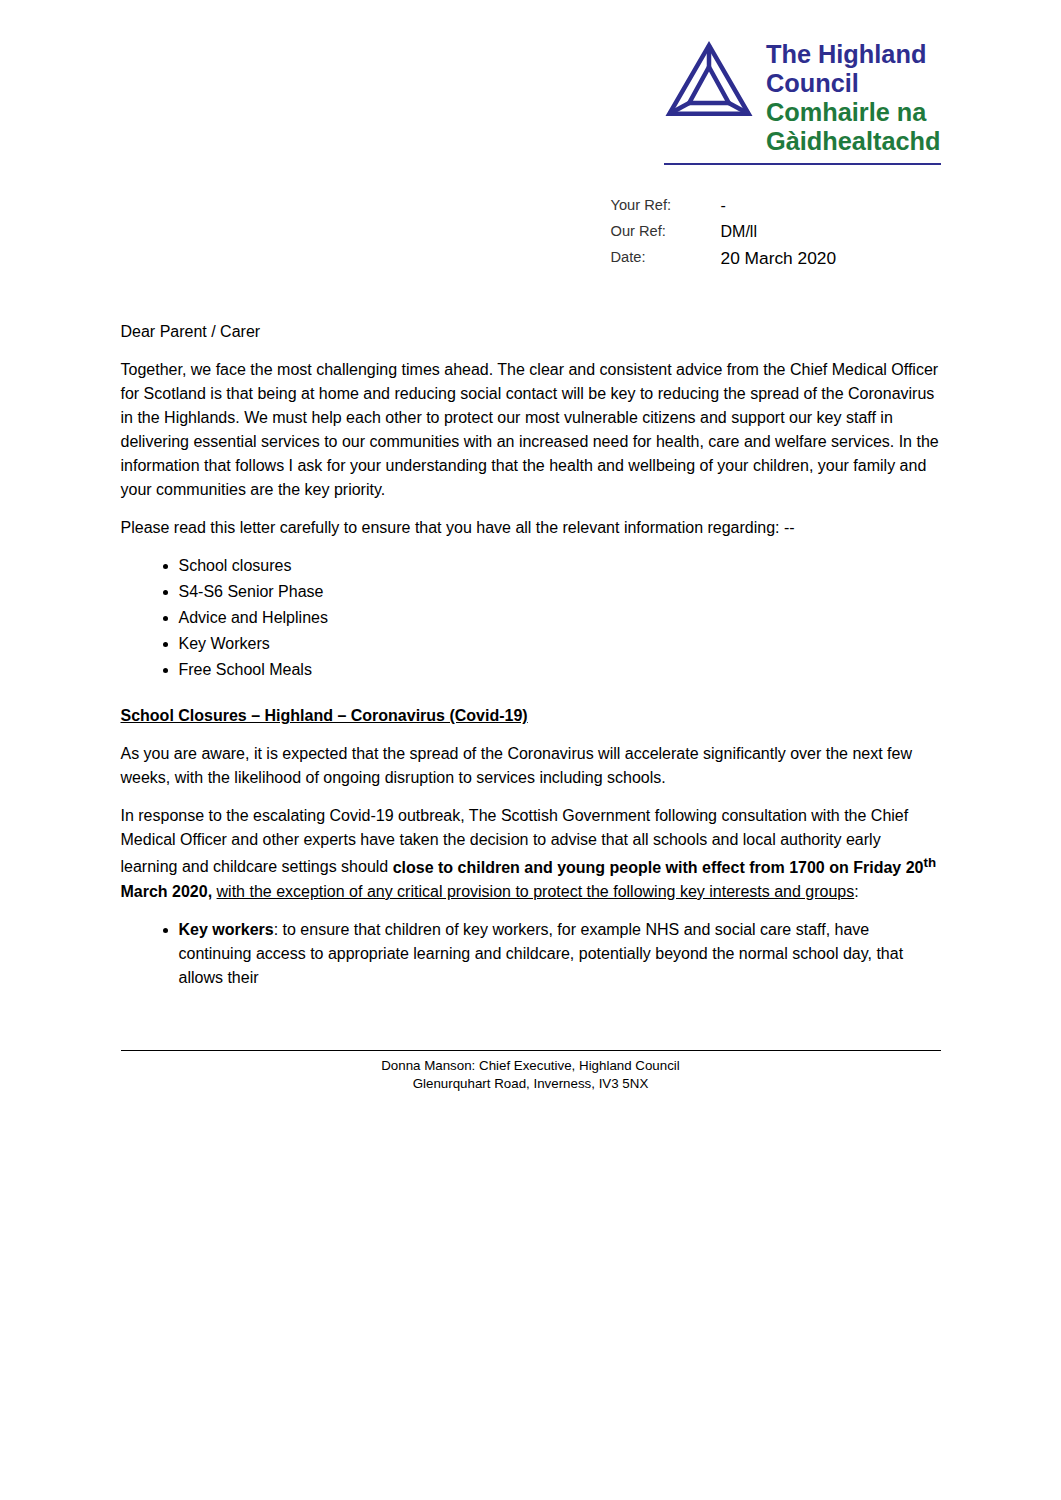The Highland
Council
Comhairle na
Gàidhealtachd
| Your Ref: | - |
| Our Ref: | DM/ll |
| Date: | 20 March 2020 |
Dear Parent / Carer
Together, we face the most challenging times ahead. The clear and consistent advice from the Chief Medical Officer for Scotland is that being at home and reducing social contact will be key to reducing the spread of the Coronavirus in the Highlands. We must help each other to protect our most vulnerable citizens and support our key staff in delivering essential services to our communities with an increased need for health, care and welfare services. In the information that follows I ask for your understanding that the health and wellbeing of your children, your family and your communities are the key priority.
Please read this letter carefully to ensure that you have all the relevant information regarding: --
School closures
S4-S6 Senior Phase
Advice and Helplines
Key Workers
Free School Meals
School Closures – Highland – Coronavirus (Covid-19)
As you are aware, it is expected that the spread of the Coronavirus will accelerate significantly over the next few weeks, with the likelihood of ongoing disruption to services including schools.
In response to the escalating Covid-19 outbreak, The Scottish Government following consultation with the Chief Medical Officer and other experts have taken the decision to advise that all schools and local authority early learning and childcare settings should close to children and young people with effect from 1700 on Friday 20th March 2020, with the exception of any critical provision to protect the following key interests and groups:
Key workers: to ensure that children of key workers, for example NHS and social care staff, have continuing access to appropriate learning and childcare, potentially beyond the normal school day, that allows their
Donna Manson: Chief Executive, Highland Council
Glenurquhart Road, Inverness, IV3 5NX